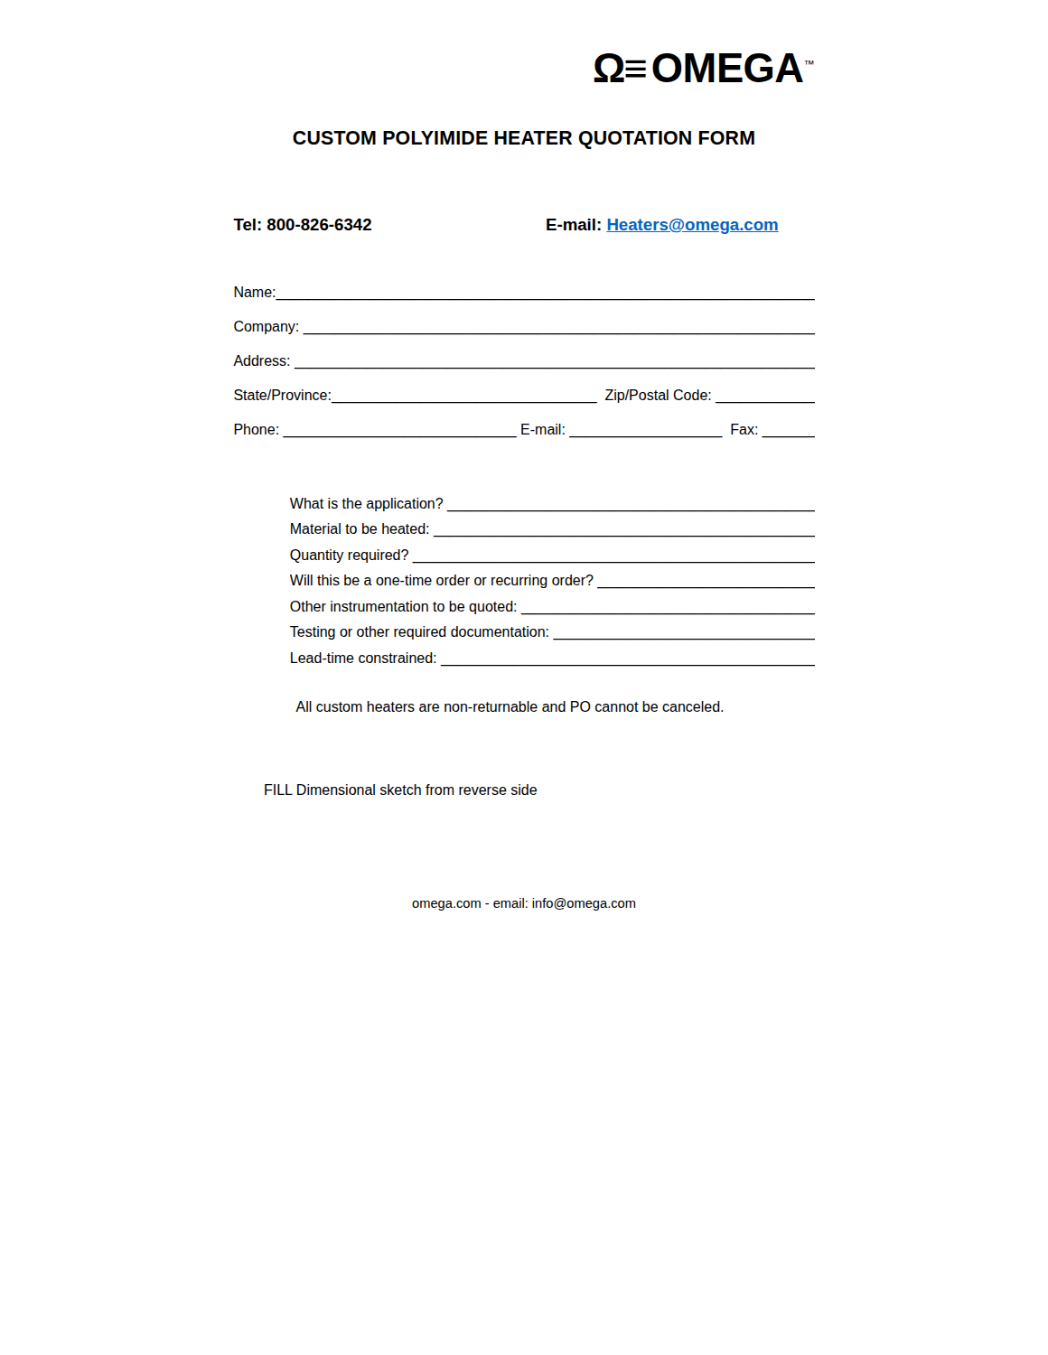Ω⁠≡OMEGA™
CUSTOM POLYIMIDE HEATER QUOTATION FORM
Tel: 800-826-6342 E-mail: Heaters@omega.com
Name:_______________________________________________________________________
Company: ___________________________________________________________________
Address: ____________________________________________________________________
State/Province:_________________________________ Zip/Postal Code: _________________
Phone: _____________________________ E-mail: ___________________ Fax: ___________
What is the application? _______________________________________________________
Material to be heated: _______________________________________________________
Quantity required? __________________________________________________________
Will this be a one-time order or recurring order? __________________________________
Other instrumentation to be quoted: _____________________________________________
Testing or other required documentation: ________________________________________
Lead-time constrained: ______________________________________________________
All custom heaters are non-returnable and PO cannot be canceled.
FILL Dimensional sketch from reverse side
omega.com - email: info@omega.com